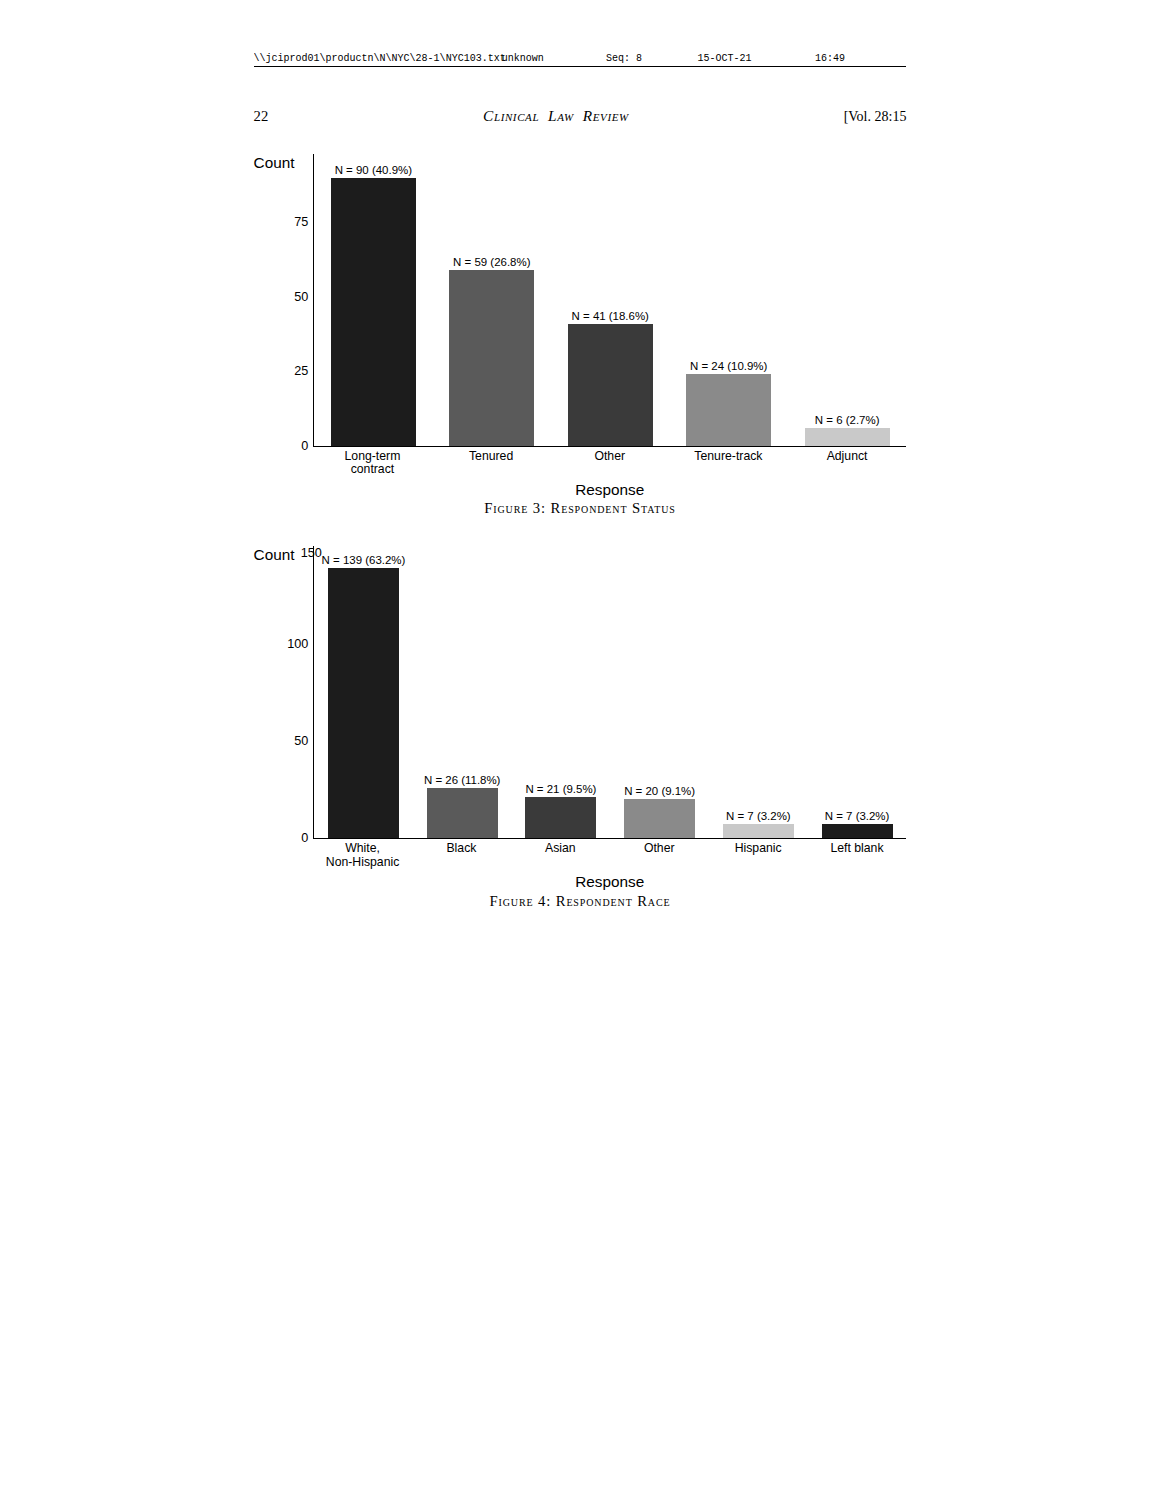\\jciprod01\productn\N\NYC\28-1\NYC103.txt unknown Seq: 815-OCT-2116:49
22 Clinical Law Review [Vol. 28:15
Count
0
25
50
75
N = 90 (40.9%)
N = 59 (26.8%)
N = 41 (18.6%)
N = 24 (10.9%)
N = 6 (2.7%)
Long-term
contract
Tenured
Other
Tenure-track
Adjunct
Response
Figure 3: Respondent Status
Count 150
0
50
100
N = 139 (63.2%)
N = 26 (11.8%)
N = 21 (9.5%)
N = 20 (9.1%)
N = 7 (3.2%)
N = 7 (3.2%)
White,
Non-Hispanic
Black
Asian
Other
Hispanic
Left blank
Response
Figure 4: Respondent Race